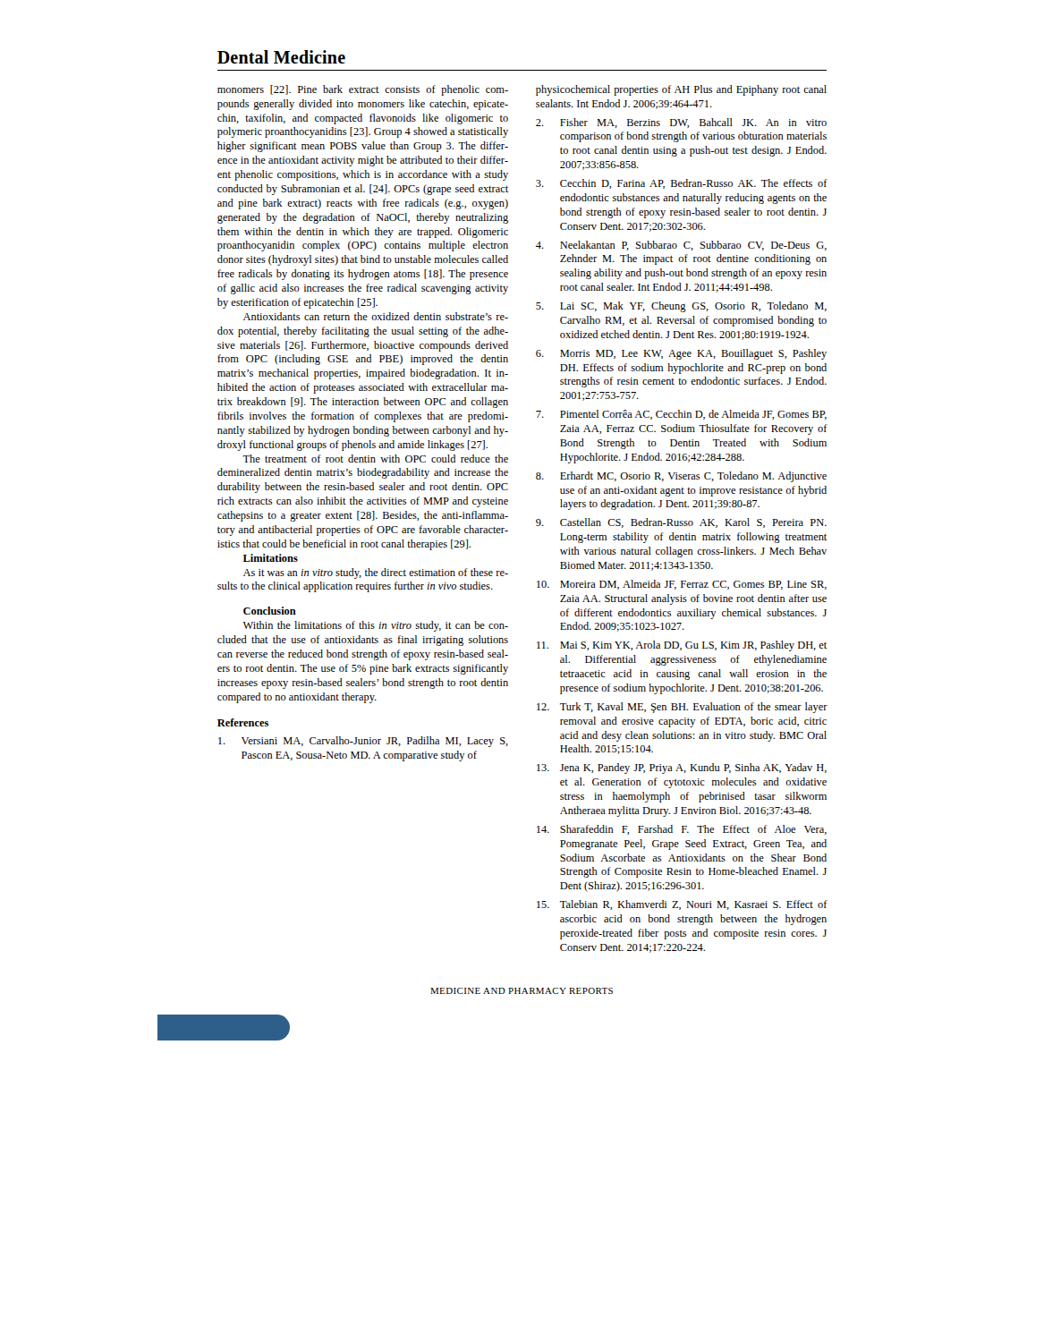Dental Medicine
monomers [22]. Pine bark extract consists of phenolic compounds generally divided into monomers like catechin, epicatechin, taxifolin, and compacted flavonoids like oligomeric to polymeric proanthocyanidins [23]. Group 4 showed a statistically higher significant mean POBS value than Group 3. The difference in the antioxidant activity might be attributed to their different phenolic compositions, which is in accordance with a study conducted by Subramonian et al. [24]. OPCs (grape seed extract and pine bark extract) reacts with free radicals (e.g., oxygen) generated by the degradation of NaOCl, thereby neutralizing them within the dentin in which they are trapped. Oligomeric proanthocyanidin complex (OPC) contains multiple electron donor sites (hydroxyl sites) that bind to unstable molecules called free radicals by donating its hydrogen atoms [18]. The presence of gallic acid also increases the free radical scavenging activity by esterification of epicatechin [25].
Antioxidants can return the oxidized dentin substrate’s redox potential, thereby facilitating the usual setting of the adhesive materials [26]. Furthermore, bioactive compounds derived from OPC (including GSE and PBE) improved the dentin matrix’s mechanical properties, impaired biodegradation. It inhibited the action of proteases associated with extracellular matrix breakdown [9]. The interaction between OPC and collagen fibrils involves the formation of complexes that are predominantly stabilized by hydrogen bonding between carbonyl and hydroxyl functional groups of phenols and amide linkages [27].
The treatment of root dentin with OPC could reduce the demineralized dentin matrix’s biodegradability and increase the durability between the resin-based sealer and root dentin. OPC rich extracts can also inhibit the activities of MMP and cysteine cathepsins to a greater extent [28]. Besides, the anti-inflammatory and antibacterial properties of OPC are favorable characteristics that could be beneficial in root canal therapies [29].
Limitations
As it was an in vitro study, the direct estimation of these results to the clinical application requires further in vivo studies.
Conclusion
Within the limitations of this in vitro study, it can be concluded that the use of antioxidants as final irrigating solutions can reverse the reduced bond strength of epoxy resin-based sealers to root dentin. The use of 5% pine bark extracts significantly increases epoxy resin-based sealers’ bond strength to root dentin compared to no antioxidant therapy.
References
Versiani MA, Carvalho-Junior JR, Padilha MI, Lacey S, Pascon EA, Sousa-Neto MD. A comparative study of
physicochemical properties of AH Plus and Epiphany root canal sealants. Int Endod J. 2006;39:464-471.
Fisher MA, Berzins DW, Bahcall JK. An in vitro comparison of bond strength of various obturation materials to root canal dentin using a push-out test design. J Endod. 2007;33:856-858.
Cecchin D, Farina AP, Bedran-Russo AK. The effects of endodontic substances and naturally reducing agents on the bond strength of epoxy resin-based sealer to root dentin. J Conserv Dent. 2017;20:302-306.
Neelakantan P, Subbarao C, Subbarao CV, De-Deus G, Zehnder M. The impact of root dentine conditioning on sealing ability and push-out bond strength of an epoxy resin root canal sealer. Int Endod J. 2011;44:491-498.
Lai SC, Mak YF, Cheung GS, Osorio R, Toledano M, Carvalho RM, et al. Reversal of compromised bonding to oxidized etched dentin. J Dent Res. 2001;80:1919-1924.
Morris MD, Lee KW, Agee KA, Bouillaguet S, Pashley DH. Effects of sodium hypochlorite and RC-prep on bond strengths of resin cement to endodontic surfaces. J Endod. 2001;27:753-757.
Pimentel Corrêa AC, Cecchin D, de Almeida JF, Gomes BP, Zaia AA, Ferraz CC. Sodium Thiosulfate for Recovery of Bond Strength to Dentin Treated with Sodium Hypochlorite. J Endod. 2016;42:284-288.
Erhardt MC, Osorio R, Viseras C, Toledano M. Adjunctive use of an anti-oxidant agent to improve resistance of hybrid layers to degradation. J Dent. 2011;39:80-87.
Castellan CS, Bedran-Russo AK, Karol S, Pereira PN. Long-term stability of dentin matrix following treatment with various natural collagen cross-linkers. J Mech Behav Biomed Mater. 2011;4:1343-1350.
Moreira DM, Almeida JF, Ferraz CC, Gomes BP, Line SR, Zaia AA. Structural analysis of bovine root dentin after use of different endodontics auxiliary chemical substances. J Endod. 2009;35:1023-1027.
Mai S, Kim YK, Arola DD, Gu LS, Kim JR, Pashley DH, et al. Differential aggressiveness of ethylenediamine tetraacetic acid in causing canal wall erosion in the presence of sodium hypochlorite. J Dent. 2010;38:201-206.
Turk T, Kaval ME, Şen BH. Evaluation of the smear layer removal and erosive capacity of EDTA, boric acid, citric acid and desy clean solutions: an in vitro study. BMC Oral Health. 2015;15:104.
Jena K, Pandey JP, Priya A, Kundu P, Sinha AK, Yadav H, et al. Generation of cytotoxic molecules and oxidative stress in haemolymph of pebrinised tasar silkworm Antheraea mylitta Drury. J Environ Biol. 2016;37:43-48.
Sharafeddin F, Farshad F. The Effect of Aloe Vera, Pomegranate Peel, Grape Seed Extract, Green Tea, and Sodium Ascorbate as Antioxidants on the Shear Bond Strength of Composite Resin to Home-bleached Enamel. J Dent (Shiraz). 2015;16:296-301.
Talebian R, Khamverdi Z, Nouri M, Kasraei S. Effect of ascorbic acid on bond strength between the hydrogen peroxide-treated fiber posts and composite resin cores. J Conserv Dent. 2014;17:220-224.
MEDICINE AND PHARMACY REPORTS